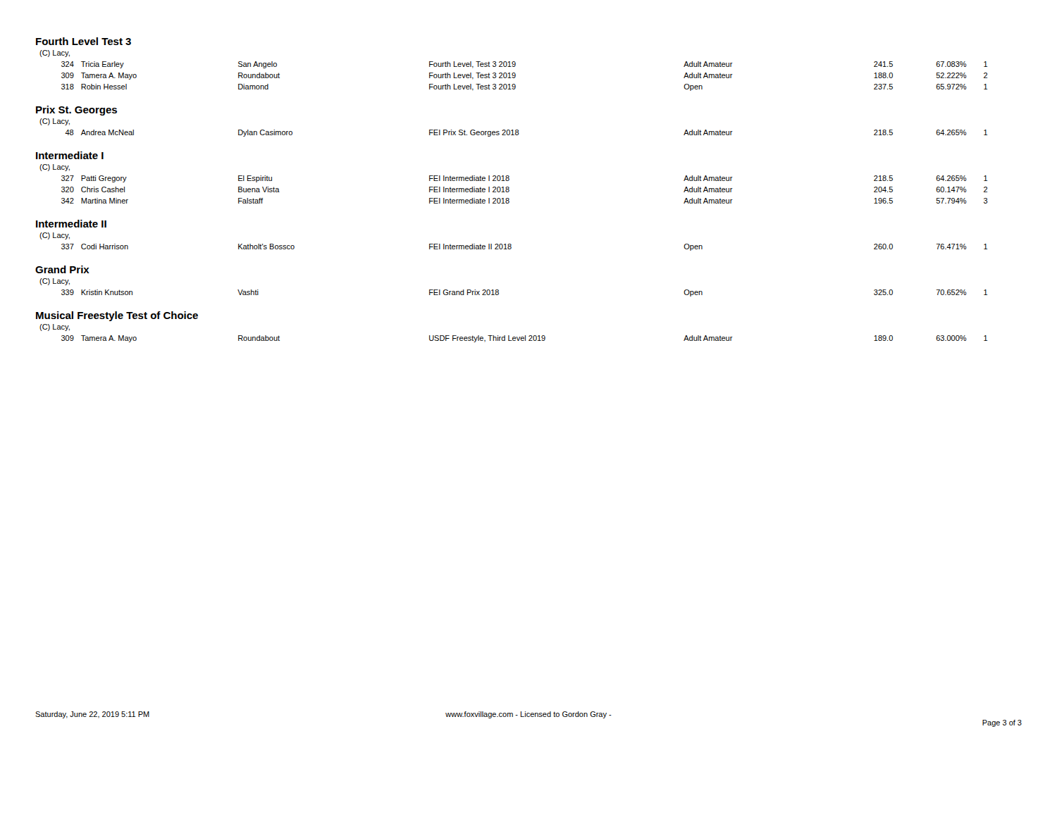Fourth Level Test 3
(C) Lacy,
| 324 | Tricia Earley | San Angelo | Fourth Level, Test 3 2019 | Adult Amateur | 241.5 | 67.083% | 1 |
| 309 | Tamera A. Mayo | Roundabout | Fourth Level, Test 3 2019 | Adult Amateur | 188.0 | 52.222% | 2 |
| 318 | Robin Hessel | Diamond | Fourth Level, Test 3 2019 | Open | 237.5 | 65.972% | 1 |
Prix St. Georges
(C) Lacy,
| 48 | Andrea McNeal | Dylan Casimoro | FEI Prix St. Georges 2018 | Adult Amateur | 218.5 | 64.265% | 1 |
Intermediate I
(C) Lacy,
| 327 | Patti Gregory | El Espiritu | FEI Intermediate I 2018 | Adult Amateur | 218.5 | 64.265% | 1 |
| 320 | Chris Cashel | Buena Vista | FEI Intermediate I 2018 | Adult Amateur | 204.5 | 60.147% | 2 |
| 342 | Martina Miner | Falstaff | FEI Intermediate I 2018 | Adult Amateur | 196.5 | 57.794% | 3 |
Intermediate II
(C) Lacy,
| 337 | Codi Harrison | Katholt's Bossco | FEI Intermediate II 2018 | Open | 260.0 | 76.471% | 1 |
Grand Prix
(C) Lacy,
| 339 | Kristin Knutson | Vashti | FEI Grand Prix 2018 | Open | 325.0 | 70.652% | 1 |
Musical Freestyle Test of Choice
(C) Lacy,
| 309 | Tamera A. Mayo | Roundabout | USDF Freestyle, Third Level 2019 | Adult Amateur | 189.0 | 63.000% | 1 |
Saturday, June 22, 2019 5:11 PM
www.foxvillage.com - Licensed to Gordon Gray -
Page 3 of 3